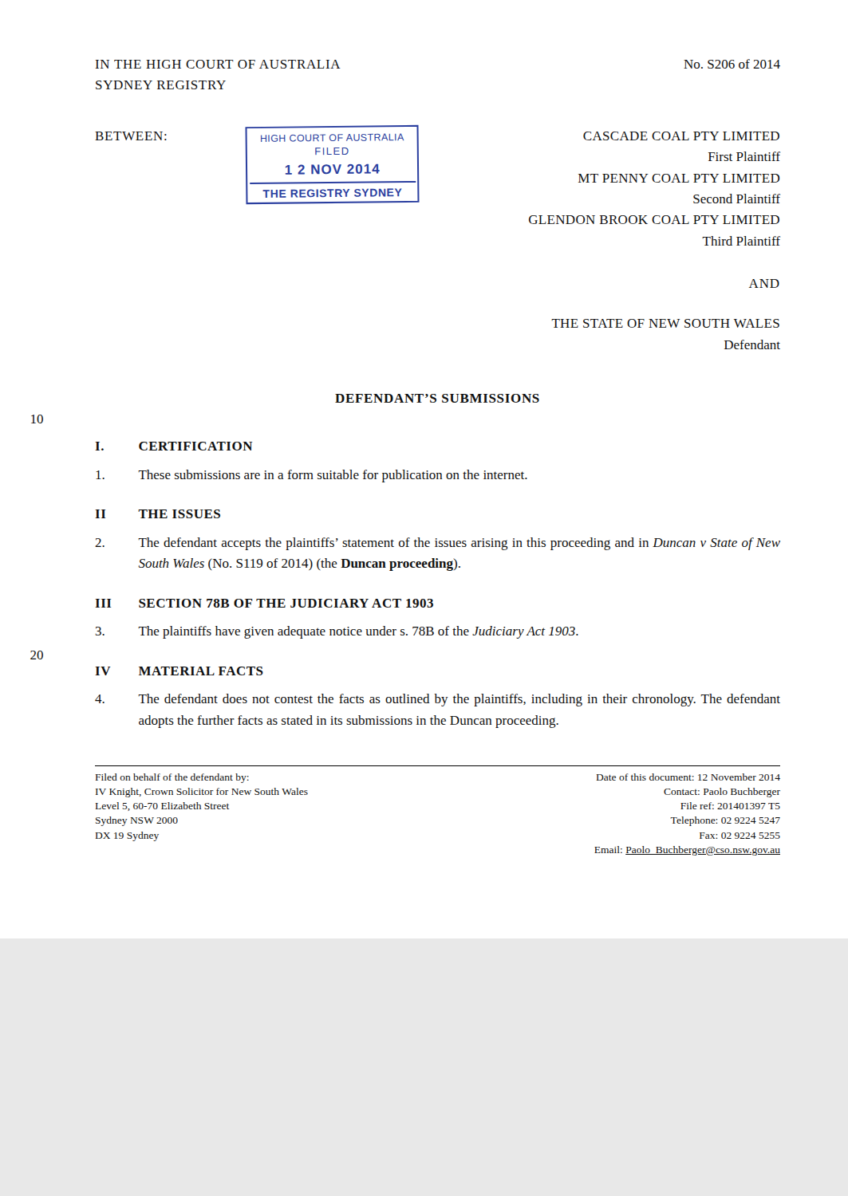10 20
No. S206 of 2014
IN THE HIGH COURT OF AUSTRALIA
SYDNEY REGISTRY
| BETWEEN: | HIGH COURT OF AUSTRALIA FILED 1 2 NOV 2014 THE REGISTRY SYDNEY | CASCADE COAL PTY LIMITED First Plaintiff MT PENNY COAL PTY LIMITED Second Plaintiff GLENDON BROOK COAL PTY LIMITED Third Plaintiff |
AND
THE STATE OF NEW SOUTH WALES
Defendant
DEFENDANT’S SUBMISSIONS
I. CERTIFICATION
1.
These submissions are in a form suitable for publication on the internet.
II THE ISSUES
2.
The defendant accepts the plaintiffs’ statement of the issues arising in this proceeding and in Duncan v State of New South Wales (No. S119 of 2014) (the Duncan proceeding).
III SECTION 78B OF THE JUDICIARY ACT 1903
3.
The plaintiffs have given adequate notice under s. 78B of the Judiciary Act 1903.
IV MATERIAL FACTS
4.
The defendant does not contest the facts as outlined by the plaintiffs, including in their chronology. The defendant adopts the further facts as stated in its submissions in the Duncan proceeding.
Filed on behalf of the defendant by:
IV Knight, Crown Solicitor for New South Wales
Level 5, 60-70 Elizabeth Street
Sydney NSW 2000
DX 19 Sydney
Date of this document: 12 November 2014
Contact: Paolo Buchberger
File ref: 201401397 T5
Telephone: 02 9224 5247
Fax: 02 9224 5255
Email: Paolo_Buchberger@cso.nsw.gov.au